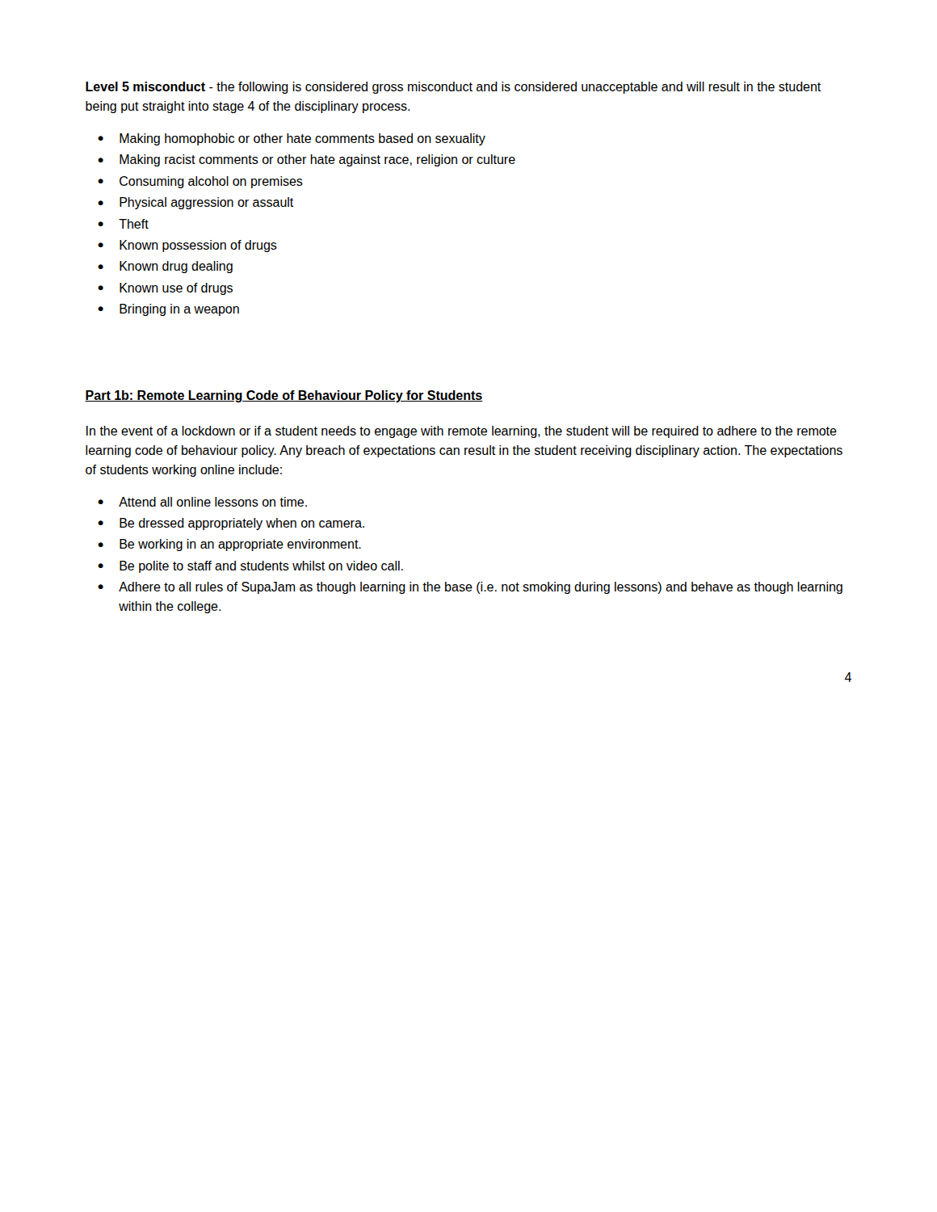Level 5 misconduct - the following is considered gross misconduct and is considered unacceptable and will result in the student being put straight into stage 4 of the disciplinary process.
Making homophobic or other hate comments based on sexuality
Making racist comments or other hate against race, religion or culture
Consuming alcohol on premises
Physical aggression or assault
Theft
Known possession of drugs
Known drug dealing
Known use of drugs
Bringing in a weapon
Part 1b: Remote Learning Code of Behaviour Policy for Students
In the event of a lockdown or if a student needs to engage with remote learning, the student will be required to adhere to the remote learning code of behaviour policy. Any breach of expectations can result in the student receiving disciplinary action. The expectations of students working online include:
Attend all online lessons on time.
Be dressed appropriately when on camera.
Be working in an appropriate environment.
Be polite to staff and students whilst on video call.
Adhere to all rules of SupaJam as though learning in the base (i.e. not smoking during lessons) and behave as though learning within the college.
4